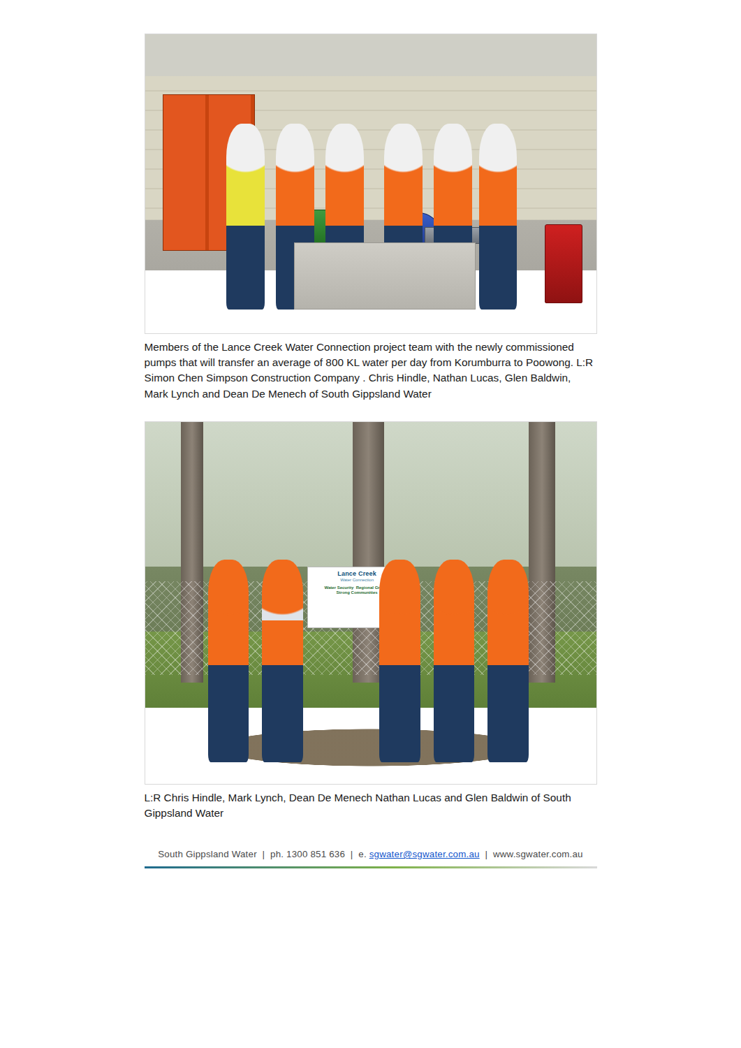Members of the Lance Creek Water Connection project team with the newly commissioned pumps that will transfer an average of 800 KL water per day from Korumburra to Poowong. L:R Simon Chen Simpson Construction Company . Chris Hindle, Nathan Lucas, Glen Baldwin, Mark Lynch and Dean De Menech of South Gippsland Water
Lance Creek
Water Connection
Water Security Regional Growth
Strong Communities
L:R Chris Hindle, Mark Lynch, Dean De Menech Nathan Lucas and Glen Baldwin of South Gippsland Water
South Gippsland Water | ph. 1300 851 636 | e. sgwater@sgwater.com.au | www.sgwater.com.au